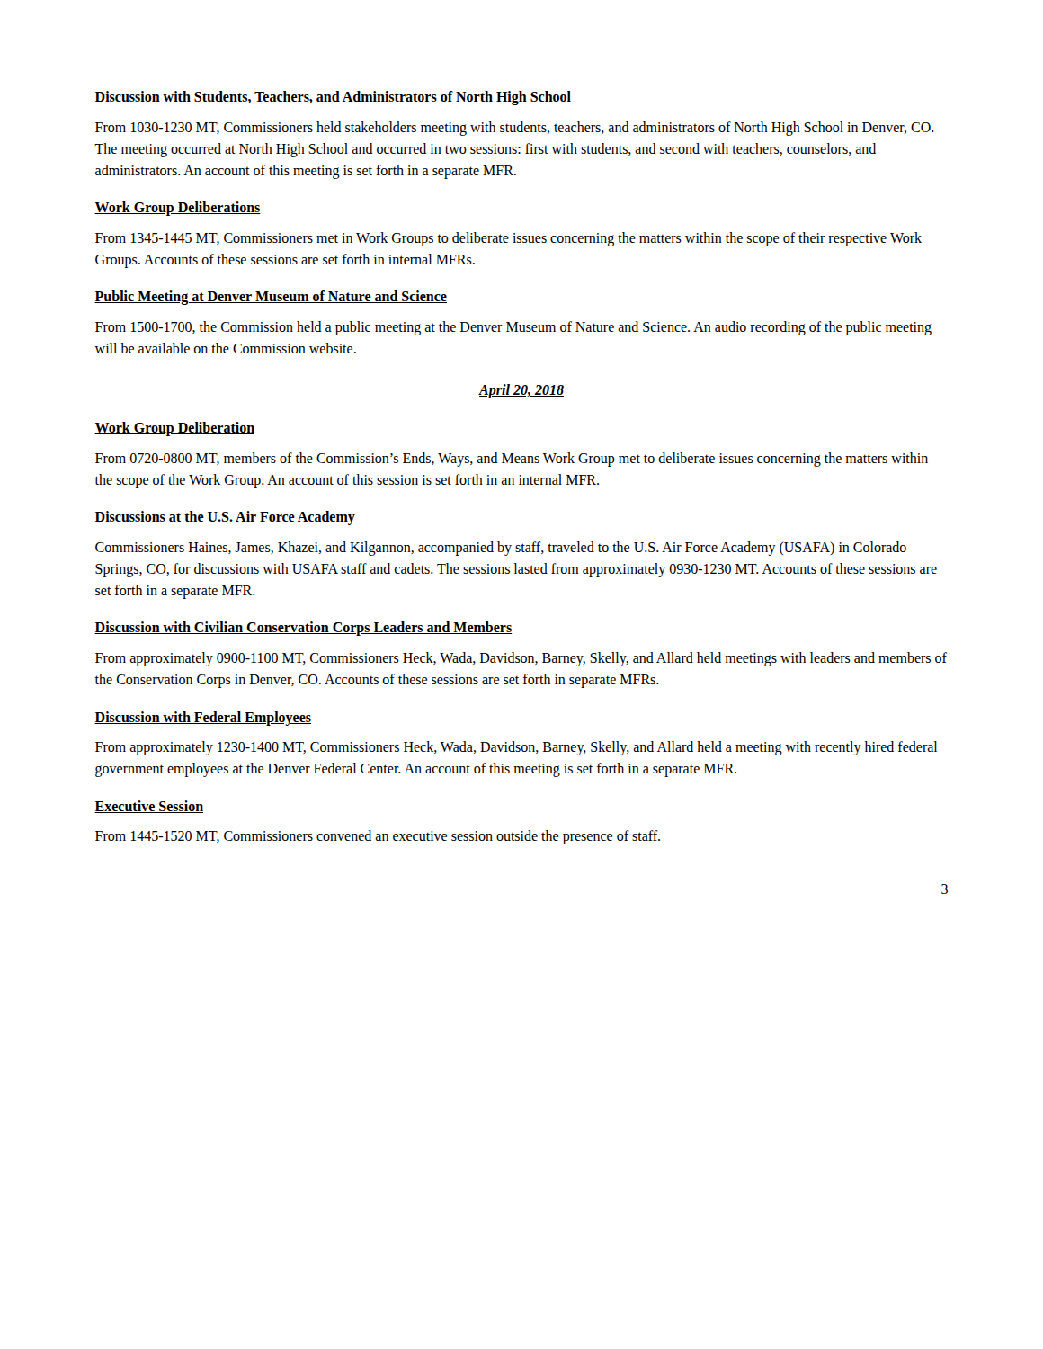Discussion with Students, Teachers, and Administrators of North High School
From 1030-1230 MT, Commissioners held stakeholders meeting with students, teachers, and administrators of North High School in Denver, CO. The meeting occurred at North High School and occurred in two sessions: first with students, and second with teachers, counselors, and administrators. An account of this meeting is set forth in a separate MFR.
Work Group Deliberations
From 1345-1445 MT, Commissioners met in Work Groups to deliberate issues concerning the matters within the scope of their respective Work Groups. Accounts of these sessions are set forth in internal MFRs.
Public Meeting at Denver Museum of Nature and Science
From 1500-1700, the Commission held a public meeting at the Denver Museum of Nature and Science. An audio recording of the public meeting will be available on the Commission website.
April 20, 2018
Work Group Deliberation
From 0720-0800 MT, members of the Commission’s Ends, Ways, and Means Work Group met to deliberate issues concerning the matters within the scope of the Work Group. An account of this session is set forth in an internal MFR.
Discussions at the U.S. Air Force Academy
Commissioners Haines, James, Khazei, and Kilgannon, accompanied by staff, traveled to the U.S. Air Force Academy (USAFA) in Colorado Springs, CO, for discussions with USAFA staff and cadets. The sessions lasted from approximately 0930-1230 MT. Accounts of these sessions are set forth in a separate MFR.
Discussion with Civilian Conservation Corps Leaders and Members
From approximately 0900-1100 MT, Commissioners Heck, Wada, Davidson, Barney, Skelly, and Allard held meetings with leaders and members of the Conservation Corps in Denver, CO. Accounts of these sessions are set forth in separate MFRs.
Discussion with Federal Employees
From approximately 1230-1400 MT, Commissioners Heck, Wada, Davidson, Barney, Skelly, and Allard held a meeting with recently hired federal government employees at the Denver Federal Center. An account of this meeting is set forth in a separate MFR.
Executive Session
From 1445-1520 MT, Commissioners convened an executive session outside the presence of staff.
3